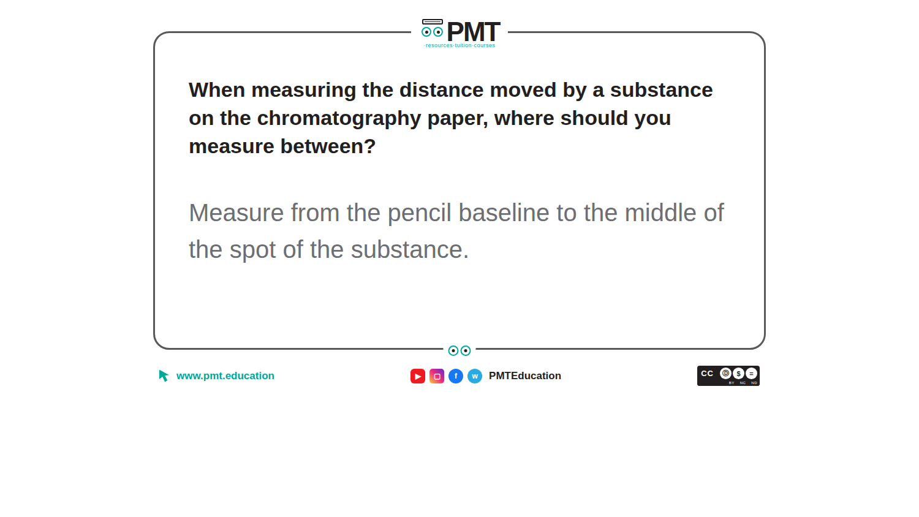PMT
·resources·tuition·courses
When measuring the distance moved by a substance on the chromatography paper, where should you measure between?
Measure from the pencil baseline to the middle of the spot of the substance.
www.pmt.education
▶ ▢ f w PMTEducation
CC Ⓓ $ =
BY NC ND